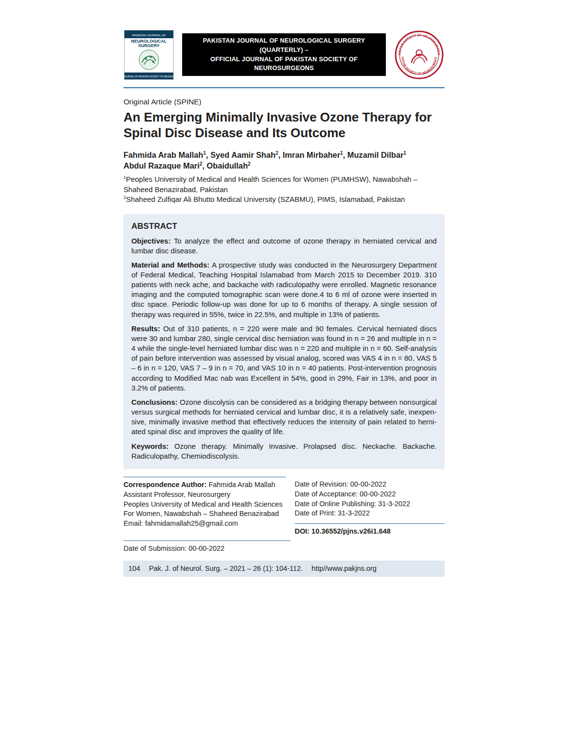PAKISTAN JOURNAL OF NEUROLOGICAL SURGERY OFFICIAL JOURNAL OF PAKISTAN SOCIETY OF NEUROSURGEONS
PAKISTAN JOURNAL OF NEUROLOGICAL SURGERY (QUARTERLY) –
OFFICIAL JOURNAL OF PAKISTAN SOCIETY OF NEUROSURGEONS
PAKISTAN SOCIETY OF NEUROSURGEONS PAKISTAN SOCIETY OF NEUROSURGEONS
Original Article (SPINE)
An Emerging Minimally Invasive Ozone Therapy for Spinal Disc Disease and Its Outcome
Fahmida Arab Mallah1, Syed Aamir Shah2, Imran Mirbaher1, Muzamil Dilbar1
Abdul Razaque Mari2, Obaidullah2
1Peoples University of Medical and Health Sciences for Women (PUMHSW), Nawabshah – Shaheed Benazirabad, Pakistan
2Shaheed Zulfiqar Ali Bhutto Medical University (SZABMU), PIMS, Islamabad, Pakistan
ABSTRACT
Objectives: To analyze the effect and outcome of ozone therapy in herniated cervical and lumbar disc disease.
Material and Methods: A prospective study was conducted in the Neurosurgery Department of Federal Medical, Teaching Hospital Islamabad from March 2015 to December 2019. 310 patients with neck ache, and backache with radiculopathy were enrolled. Magnetic resonance imaging and the computed tomographic scan were done.4 to 6 ml of ozone were inserted in disc space. Periodic follow-up was done for up to 6 months of therapy. A single session of therapy was required in 55%, twice in 22.5%, and multiple in 13% of patients.
Results: Out of 310 patients, n = 220 were male and 90 females. Cervical herniated discs were 30 and lumbar 280, single cervical disc herniation was found in n = 26 and multiple in n = 4 while the single-level herniated lumbar disc was n = 220 and multiple in n = 60. Self-analysis of pain before intervention was assessed by visual analog, scored was VAS 4 in n = 80, VAS 5 – 6 in n = 120, VAS 7 – 9 in n = 70, and VAS 10 in n = 40 patients. Post-intervention prognosis according to Modified Mac nab was Excellent in 54%, good in 29%, Fair in 13%, and poor in 3.2% of patients.
Conclusions: Ozone discolysis can be considered as a bridging therapy between nonsurgical versus surgical methods for herniated cervical and lumbar disc, it is a relatively safe, inexpensive, minimally invasive method that effectively reduces the intensity of pain related to herniated spinal disc and improves the quality of life.
Keywords: Ozone therapy. Minimally Invasive. Prolapsed disc. Neckache. Backache. Radiculopathy, Chemiodiscolysis.
Correspondence Author: Fahmida Arab Mallah
Assistant Professor, Neurosurgery
Peoples University of Medical and Health Sciences
For Women, Nawabshah – Shaheed Benazirabad
Email: fahmidamallah25@gmail.com
Date of Revision: 00-00-2022
Date of Acceptance: 00-00-2022
Date of Online Publishing: 31-3-2022
Date of Print: 31-3-2022
DOI: 10.36552/pjns.v26i1.648
Date of Submission: 00-00-2022
104 Pak. J. of Neurol. Surg. – 2021 – 26 (1): 104-112. http//www.pakjns.org